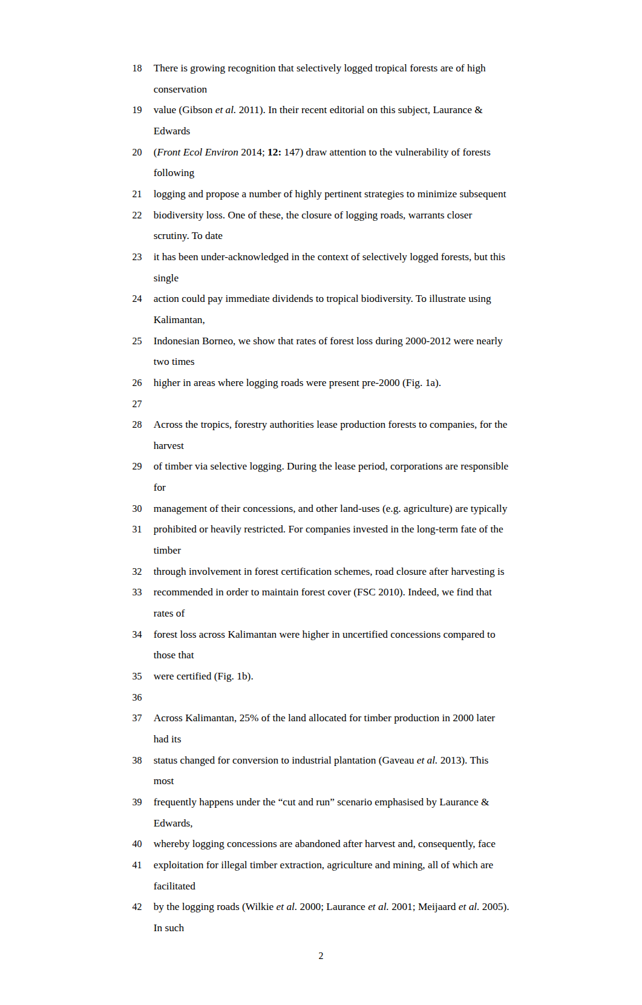18 There is growing recognition that selectively logged tropical forests are of high conservation
19 value (Gibson et al. 2011). In their recent editorial on this subject, Laurance & Edwards
20(Front Ecol Environ 2014; 12: 147) draw attention to the vulnerability of forests following
21 logging and propose a number of highly pertinent strategies to minimize subsequent
22 biodiversity loss. One of these, the closure of logging roads, warrants closer scrutiny. To date
23 it has been under-acknowledged in the context of selectively logged forests, but this single
24 action could pay immediate dividends to tropical biodiversity. To illustrate using Kalimantan,
25 Indonesian Borneo, we show that rates of forest loss during 2000-2012 were nearly two times
26 higher in areas where logging roads were present pre-2000 (Fig. 1a).
27
28 Across the tropics, forestry authorities lease production forests to companies, for the harvest
29 of timber via selective logging. During the lease period, corporations are responsible for
30 management of their concessions, and other land-uses (e.g. agriculture) are typically
31 prohibited or heavily restricted. For companies invested in the long-term fate of the timber
32 through involvement in forest certification schemes, road closure after harvesting is
33 recommended in order to maintain forest cover (FSC 2010). Indeed, we find that rates of
34 forest loss across Kalimantan were higher in uncertified concessions compared to those that
35 were certified (Fig. 1b).
36
37 Across Kalimantan, 25% of the land allocated for timber production in 2000 later had its
38 status changed for conversion to industrial plantation (Gaveau et al. 2013). This most
39 frequently happens under the “cut and run” scenario emphasised by Laurance & Edwards,
40 whereby logging concessions are abandoned after harvest and, consequently, face
41 exploitation for illegal timber extraction, agriculture and mining, all of which are facilitated
42 by the logging roads (Wilkie et al. 2000; Laurance et al. 2001; Meijaard et al. 2005). In such
2